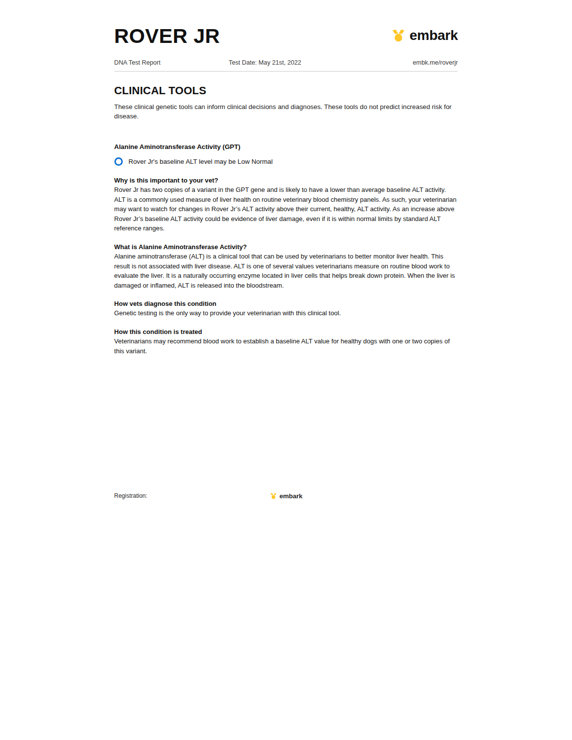Rover Jr
embark
DNA Test Report Test Date: May 21st, 2022 embk.me/roverjr
Clinical Tools
These clinical genetic tools can inform clinical decisions and diagnoses. These tools do not predict increased risk for disease.
Alanine Aminotransferase Activity (GPT)
Rover Jr's baseline ALT level may be Low Normal
Why is this important to your vet?
Rover Jr has two copies of a variant in the GPT gene and is likely to have a lower than average baseline ALT activity. ALT is a commonly used measure of liver health on routine veterinary blood chemistry panels. As such, your veterinarian may want to watch for changes in Rover Jr’s ALT activity above their current, healthy, ALT activity. As an increase above Rover Jr’s baseline ALT activity could be evidence of liver damage, even if it is within normal limits by standard ALT reference ranges.
What is Alanine Aminotransferase Activity?
Alanine aminotransferase (ALT) is a clinical tool that can be used by veterinarians to better monitor liver health. This result is not associated with liver disease. ALT is one of several values veterinarians measure on routine blood work to evaluate the liver. It is a naturally occurring enzyme located in liver cells that helps break down protein. When the liver is damaged or inflamed, ALT is released into the bloodstream.
How vets diagnose this condition
Genetic testing is the only way to provide your veterinarian with this clinical tool.
How this condition is treated
Veterinarians may recommend blood work to establish a baseline ALT value for healthy dogs with one or two copies of this variant.
Registration:
embark